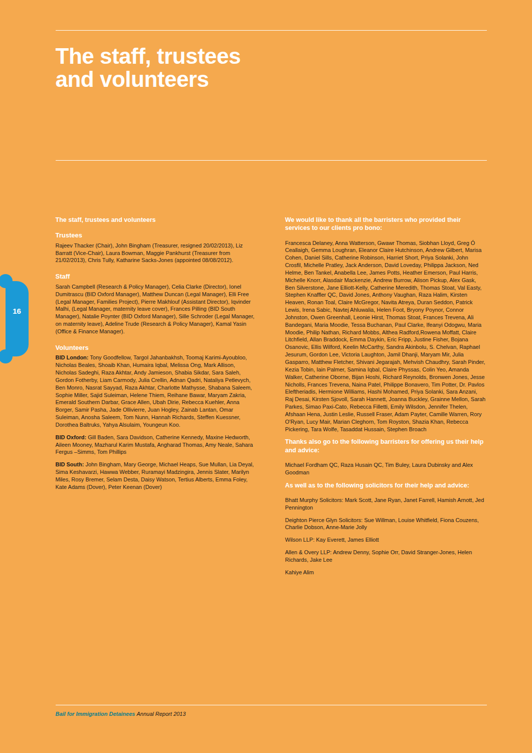16
The staff, trustees
and volunteers
The staff, trustees and volunteers
Trustees
Rajeev Thacker (Chair), John Bingham (Treasurer, resigned 20/02/2013), Liz Barratt (Vice-Chair), Laura Bowman, Maggie Pankhurst (Treasurer from 21/02/2013), Chris Tully, Katharine Sacks-Jones (appointed 08/08/2012).
Staff
Sarah Campbell (Research & Policy Manager), Celia Clarke (Director), Ionel Dumitrascu (BID Oxford Manager), Matthew Duncan (Legal Manager), Elli Free (Legal Manager, Families Project), Pierre Makhlouf (Assistant Director), Iqvinder Malhi, (Legal Manager, maternity leave cover), Frances Pilling (BID South Manager), Natalie Poynter (BID Oxford Manager), Sille Schroder (Legal Manager, on maternity leave), Adeline Trude (Research & Policy Manager), Kamal Yasin (Office & Finance Manager).
Volunteers
BID London: Tony Goodfellow, Targol Jahanbakhsh, Toomaj Karimi-Ayoubloo, Nicholas Beales, Shoaib Khan, Humaira Iqbal, Melissa Ong, Mark Allison, Nicholas Sadeghi, Raza Akhtar, Andy Jamieson, Shabia Sikdar, Sara Saleh, Gordon Fotherby, Liam Carmody, Julia Crellin, Adnan Qadri, Nataliya Petlevych, Ben Monro, Nasrat Sayyad, Raza Akhtar, Charlotte Mathysse, Shabana Saleem, Sophie Miller, Sajid Suleiman, Helene Thiem, Reihane Bawar, Maryam Zakria, Emerald Southern Darbar, Grace Allen, Ubah Dirie, Rebecca Kuehler, Anna Borger, Samir Pasha, Jade Ollivierre, Juan Hogley, Zainab Lantan, Omar Suleiman, Anosha Saleem, Tom Nunn, Hannah Richards, Steffen Kuessner, Dorothea Baltruks, Yahya Alsulaim, Youngeun Koo.
BID Oxford: Gill Baden, Sara Davidson, Catherine Kennedy, Maxine Hedworth, Aileen Mooney, Mazharul Karim Mustafa, Angharad Thomas, Amy Neale, Sahara Fergus –Simms, Tom Phillips
BID South: John Bingham, Mary George, Michael Heaps, Sue Mullan, Lia Deyal, Sima Keshavarzi, Hawwa Webber, Ruramayi Madzingira, Jennis Slater, Marilyn Miles, Rosy Bremer, Selam Desta, Daisy Watson, Tertius Alberts, Emma Foley, Kate Adams (Dover), Peter Keenan (Dover)
We would like to thank all the barristers who provided their services to our clients pro bono:
Francesca Delaney, Anna Watterson, Gwawr Thomas, Siobhan Lloyd, Greg Ó Ceallaigh, Gemma Loughran, Eleanor Claire Hutchinson, Andrew Gilbert, Marisa Cohen, Daniel Sills, Catherine Robinson, Harriet Short, Priya Solanki, John Crosfil, Michelle Pratley, Jack Anderson, David Loveday, Philippa Jackson, Ned Helme, Ben Tankel, Anabella Lee, James Potts, Heather Emerson, Paul Harris, Michelle Knorr, Alasdair Mackenzie, Andrew Burrow, Alison Pickup, Alex Gask, Ben Silverstone, Jane Elliott-Kelly, Catherine Meredith, Thomas Stoat, Val Easty, Stephen Knaffler QC, David Jones, Anthony Vaughan, Raza Halim, Kirsten Heaven, Ronan Toal, Claire McGregor, Navita Atreya, Duran Seddon, Patrick Lewis, Irena Sabic, Navtej Ahluwalia, Helen Foot, Bryony Poynor, Connor Johnston, Owen Greenhall, Leonie Hirst, Thomas Stoat, Frances Trevena, Ali Bandegani, Maria Moodie, Tessa Buchanan, Paul Clarke, Ifeanyi Odogwu, Maria Moodie, Philip Nathan, Richard Mobbs, Althea Radford,Rowena Moffatt, Claire Litchfield, Allan Braddock, Emma Daykin, Eric Fripp, Justine Fisher, Bojana Osanovic, Ellis Wilford, Keelin McCarthy, Sandra Akinbolu, S. Chelvan, Raphael Jesurum, Gordon Lee, Victoria Laughton, Jamil Dhanji, Maryam Mir, Julia Gasparro, Matthew Fletcher, Shivani Jegarajah, Mehvish Chaudhry, Sarah Pinder, Kezia Tobin, Iain Palmer, Samina Iqbal, Claire Physsas, Colin Yeo, Amanda Walker, Catherine Oborne, Bijan Hoshi, Richard Reynolds, Bronwen Jones, Jesse Nicholls, Frances Trevena, Naina Patel, Philippe Bonavero, Tim Potter, Dr. Pavlos Eleftheriadis, Hermione Williams, Hashi Mohamed, Priya Solanki, Sara Anzani, Raj Desai, Kirsten Sjovoll, Sarah Hannett, Joanna Buckley, Grainne Mellon, Sarah Parkes, Simao Paxi-Cato, Rebecca Filletti, Emily Wilsdon, Jennifer Thelen, Afshaan Hena, Justin Leslie, Russell Fraser, Adam Payter, Camille Warren, Rory O'Ryan, Lucy Mair, Marian Cleghorn, Tom Royston, Shazia Khan, Rebecca Pickering, Tara Wolfe, Tasaddat Hussain, Stephen Broach
Thanks also go to the following barristers for offering us their help and advice:
Michael Fordham QC, Raza Husain QC, Tim Buley, Laura Dubinsky and Alex Goodman
As well as to the following solicitors for their help and advice:
Bhatt Murphy Solicitors: Mark Scott, Jane Ryan, Janet Farrell, Hamish Arnott, Jed Pennington
Deighton Pierce Glyn Solicitors: Sue Willman, Louise Whitfield, Fiona Couzens, Charlie Dobson, Anne-Marie Jolly
Wilson LLP: Kay Everett, James Elliott
Allen & Overy LLP: Andrew Denny, Sophie Orr, David Stranger-Jones, Helen Richards, Jake Lee
Kahiye Alim
Bail for Immigration Detainees Annual Report 2013